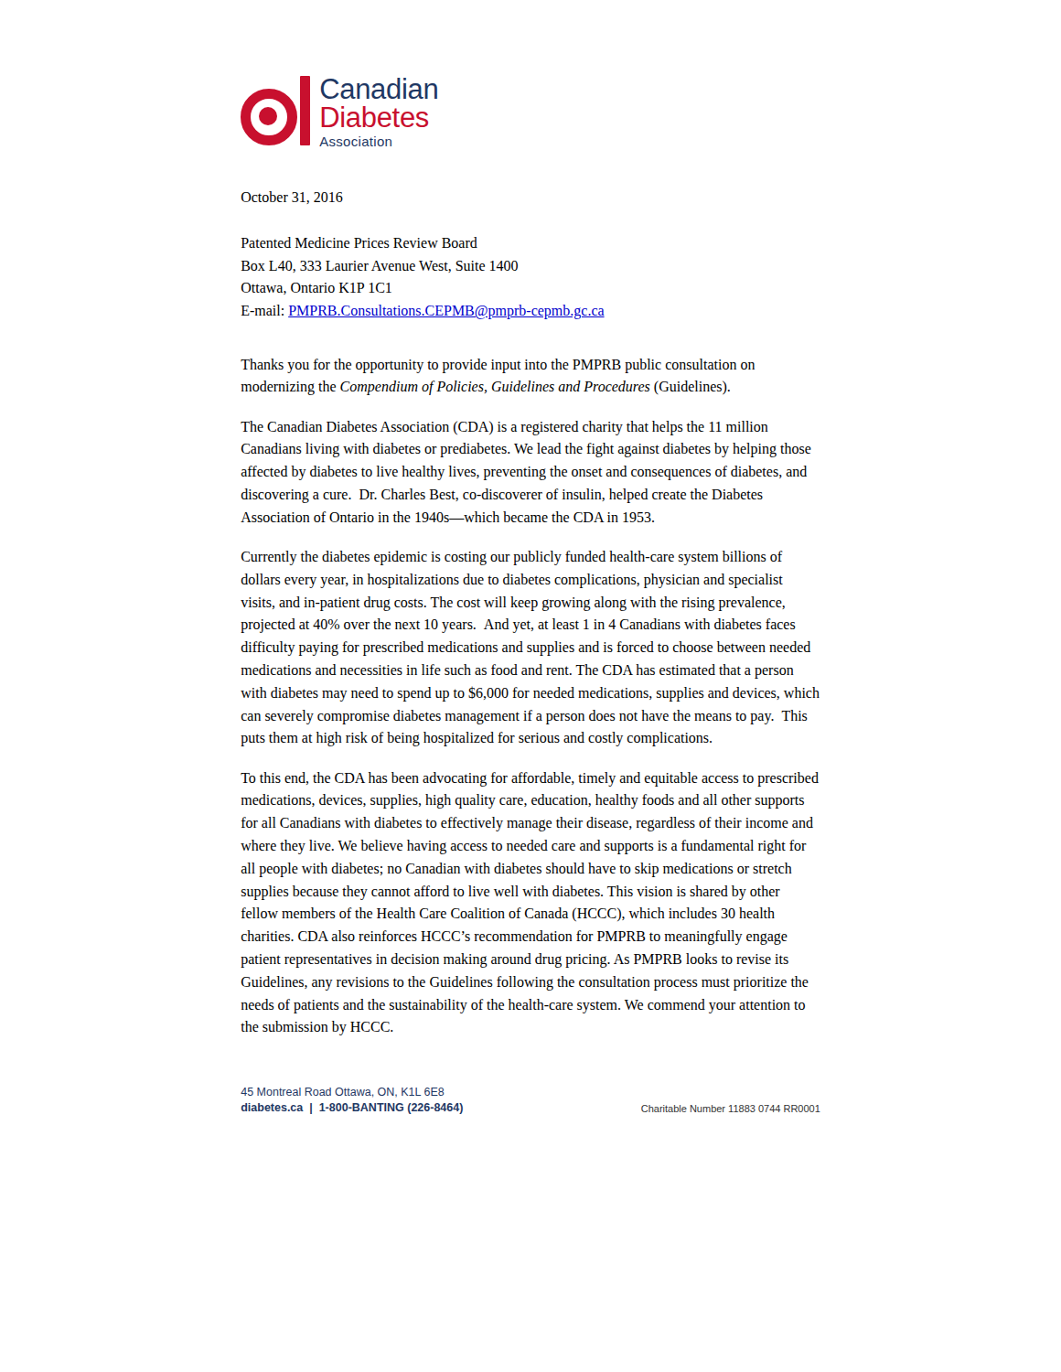Canadian Diabetes Association
October 31, 2016
Patented Medicine Prices Review Board Box L40, 333 Laurier Avenue West, Suite 1400 Ottawa, Ontario K1P 1C1 E-mail: PMPRB.Consultations.CEPMB@pmprb-cepmb.gc.ca
Thanks you for the opportunity to provide input into the PMPRB public consultation on modernizing the Compendium of Policies, Guidelines and Procedures (Guidelines).
The Canadian Diabetes Association (CDA) is a registered charity that helps the 11 million Canadians living with diabetes or prediabetes. We lead the fight against diabetes by helping those affected by diabetes to live healthy lives, preventing the onset and consequences of diabetes, and discovering a cure. Dr. Charles Best, co-discoverer of insulin, helped create the Diabetes Association of Ontario in the 1940s—which became the CDA in 1953.
Currently the diabetes epidemic is costing our publicly funded health-care system billions of dollars every year, in hospitalizations due to diabetes complications, physician and specialist visits, and in-patient drug costs. The cost will keep growing along with the rising prevalence, projected at 40% over the next 10 years. And yet, at least 1 in 4 Canadians with diabetes faces difficulty paying for prescribed medications and supplies and is forced to choose between needed medications and necessities in life such as food and rent. The CDA has estimated that a person with diabetes may need to spend up to $6,000 for needed medications, supplies and devices, which can severely compromise diabetes management if a person does not have the means to pay. This puts them at high risk of being hospitalized for serious and costly complications.
To this end, the CDA has been advocating for affordable, timely and equitable access to prescribed medications, devices, supplies, high quality care, education, healthy foods and all other supports for all Canadians with diabetes to effectively manage their disease, regardless of their income and where they live. We believe having access to needed care and supports is a fundamental right for all people with diabetes; no Canadian with diabetes should have to skip medications or stretch supplies because they cannot afford to live well with diabetes. This vision is shared by other fellow members of the Health Care Coalition of Canada (HCCC), which includes 30 health charities. CDA also reinforces HCCC’s recommendation for PMPRB to meaningfully engage patient representatives in decision making around drug pricing. As PMPRB looks to revise its Guidelines, any revisions to the Guidelines following the consultation process must prioritize the needs of patients and the sustainability of the health-care system. We commend your attention to the submission by HCCC.
45 Montreal Road Ottawa, ON, K1L 6E8
diabetes.ca | 1-800-BANTING (226-8464)
Charitable Number 11883 0744 RR0001